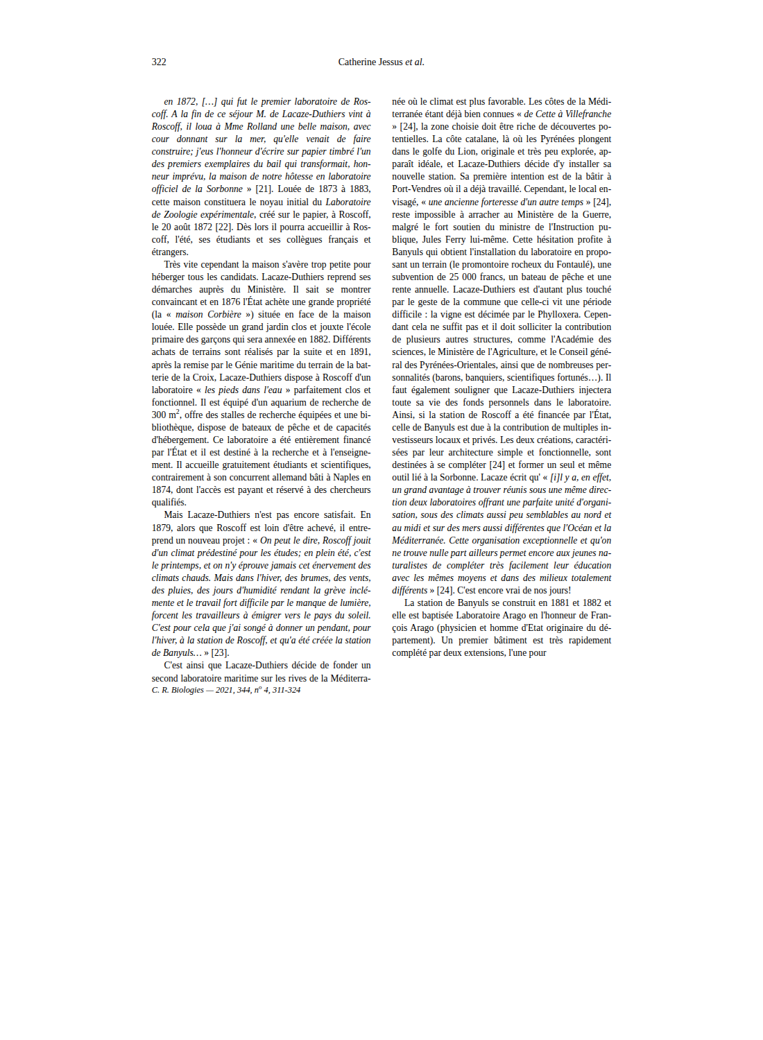322
Catherine Jessus et al.
en 1872, […] qui fut le premier laboratoire de Roscoff. A la fin de ce séjour M. de Lacaze-Duthiers vint à Roscoff, il loua à Mme Rolland une belle maison, avec cour donnant sur la mer, qu'elle venait de faire construire; j'eus l'honneur d'écrire sur papier timbré l'un des premiers exemplaires du bail qui transformait, honneur imprévu, la maison de notre hôtesse en laboratoire officiel de la Sorbonne » [21]. Louée de 1873 à 1883, cette maison constituera le noyau initial du Laboratoire de Zoologie expérimentale, créé sur le papier, à Roscoff, le 20 août 1872 [22]. Dès lors il pourra accueillir à Roscoff, l'été, ses étudiants et ses collègues français et étrangers.
Très vite cependant la maison s'avère trop petite pour héberger tous les candidats. Lacaze-Duthiers reprend ses démarches auprès du Ministère. Il sait se montrer convaincant et en 1876 l'État achète une grande propriété (la « maison Corbière ») située en face de la maison louée. Elle possède un grand jardin clos et jouxte l'école primaire des garçons qui sera annexée en 1882. Différents achats de terrains sont réalisés par la suite et en 1891, après la remise par le Génie maritime du terrain de la batterie de la Croix, Lacaze-Duthiers dispose à Roscoff d'un laboratoire « les pieds dans l'eau » parfaitement clos et fonctionnel. Il est équipé d'un aquarium de recherche de 300 m2, offre des stalles de recherche équipées et une bibliothèque, dispose de bateaux de pêche et de capacités d'hébergement. Ce laboratoire a été entièrement financé par l'État et il est destiné à la recherche et à l'enseignement. Il accueille gratuitement étudiants et scientifiques, contrairement à son concurrent allemand bâti à Naples en 1874, dont l'accès est payant et réservé à des chercheurs qualifiés.
Mais Lacaze-Duthiers n'est pas encore satisfait. En 1879, alors que Roscoff est loin d'être achevé, il entreprend un nouveau projet : « On peut le dire, Roscoff jouit d'un climat prédestiné pour les études; en plein été, c'est le printemps, et on n'y éprouve jamais cet énervement des climats chauds. Mais dans l'hiver, des brumes, des vents, des pluies, des jours d'humidité rendant la grève inclémente et le travail fort difficile par le manque de lumière, forcent les travailleurs à émigrer vers le pays du soleil. C'est pour cela que j'ai songé à donner un pendant, pour l'hiver, à la station de Roscoff, et qu'a été créée la station de Banyuls… » [23].
C'est ainsi que Lacaze-Duthiers décide de fonder un second laboratoire maritime sur les rives de la Méditerranée où le climat est plus favorable. Les côtes de la Méditerranée étant déjà bien connues « de Cette à Villefranche » [24], la zone choisie doit être riche de découvertes potentielles. La côte catalane, là où les Pyrénées plongent dans le golfe du Lion, originale et très peu explorée, apparaît idéale, et Lacaze-Duthiers décide d'y installer sa nouvelle station. Sa première intention est de la bâtir à Port-Vendres où il a déjà travaillé. Cependant, le local envisagé, « une ancienne forteresse d'un autre temps » [24], reste impossible à arracher au Ministère de la Guerre, malgré le fort soutien du ministre de l'Instruction publique, Jules Ferry lui-même. Cette hésitation profite à Banyuls qui obtient l'installation du laboratoire en proposant un terrain (le promontoire rocheux du Fontaulé), une subvention de 25 000 francs, un bateau de pêche et une rente annuelle. Lacaze-Duthiers est d'autant plus touché par le geste de la commune que celle-ci vit une période difficile : la vigne est décimée par le Phylloxera. Cependant cela ne suffit pas et il doit solliciter la contribution de plusieurs autres structures, comme l'Académie des sciences, le Ministère de l'Agriculture, et le Conseil général des Pyrénées-Orientales, ainsi que de nombreuses personnalités (barons, banquiers, scientifiques fortunés…). Il faut également souligner que Lacaze-Duthiers injectera toute sa vie des fonds personnels dans le laboratoire. Ainsi, si la station de Roscoff a été financée par l'État, celle de Banyuls est due à la contribution de multiples investisseurs locaux et privés. Les deux créations, caractérisées par leur architecture simple et fonctionnelle, sont destinées à se compléter [24] et former un seul et même outil lié à la Sorbonne. Lacaze écrit qu' « [i]l y a, en effet, un grand avantage à trouver réunis sous une même direction deux laboratoires offrant une parfaite unité d'organisation, sous des climats aussi peu semblables au nord et au midi et sur des mers aussi différentes que l'Océan et la Méditerranée. Cette organisation exceptionnelle et qu'on ne trouve nulle part ailleurs permet encore aux jeunes naturalistes de compléter très facilement leur éducation avec les mêmes moyens et dans des milieux totalement différents » [24]. C'est encore vrai de nos jours!
La station de Banyuls se construit en 1881 et 1882 et elle est baptisée Laboratoire Arago en l'honneur de François Arago (physicien et homme d'Etat originaire du département). Un premier bâtiment est très rapidement complété par deux extensions, l'une pour
C. R. Biologies — 2021, 344, no 4, 311-324